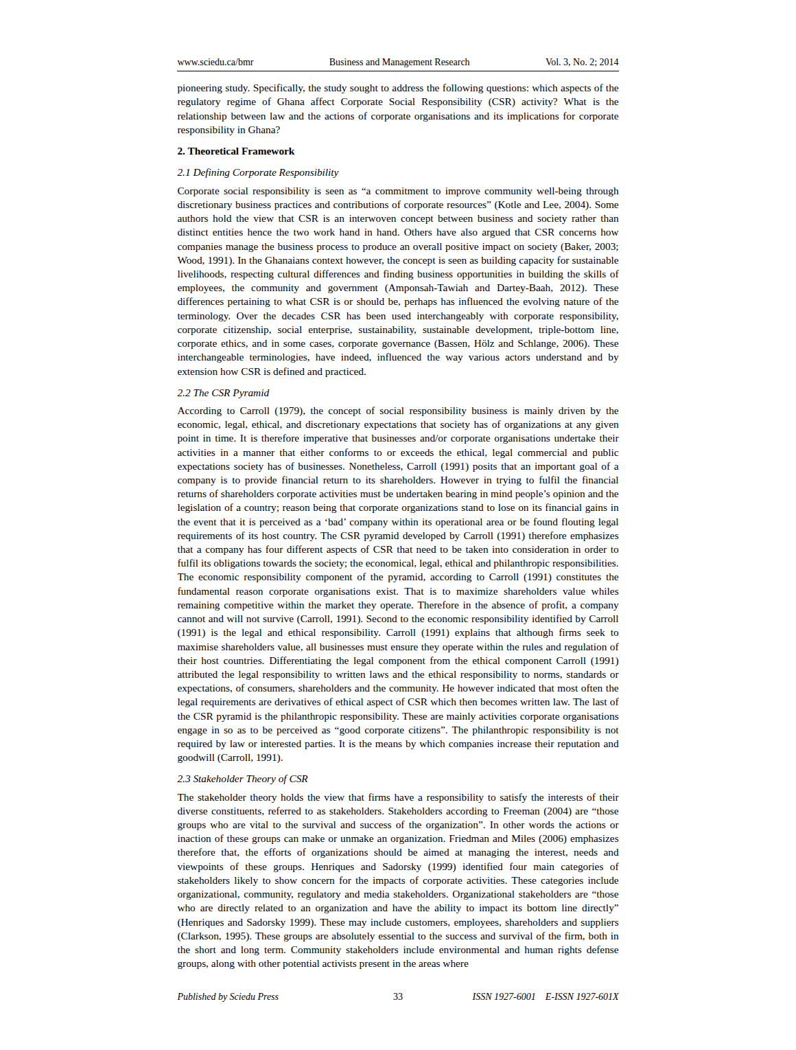www.sciedu.ca/bmr Business and Management Research Vol. 3, No. 2; 2014
pioneering study. Specifically, the study sought to address the following questions: which aspects of the regulatory regime of Ghana affect Corporate Social Responsibility (CSR) activity? What is the relationship between law and the actions of corporate organisations and its implications for corporate responsibility in Ghana?
2. Theoretical Framework
2.1 Defining Corporate Responsibility
Corporate social responsibility is seen as “a commitment to improve community well-being through discretionary business practices and contributions of corporate resources” (Kotle and Lee, 2004). Some authors hold the view that CSR is an interwoven concept between business and society rather than distinct entities hence the two work hand in hand. Others have also argued that CSR concerns how companies manage the business process to produce an overall positive impact on society (Baker, 2003; Wood, 1991). In the Ghanaians context however, the concept is seen as building capacity for sustainable livelihoods, respecting cultural differences and finding business opportunities in building the skills of employees, the community and government (Amponsah-Tawiah and Dartey-Baah, 2012). These differences pertaining to what CSR is or should be, perhaps has influenced the evolving nature of the terminology. Over the decades CSR has been used interchangeably with corporate responsibility, corporate citizenship, social enterprise, sustainability, sustainable development, triple-bottom line, corporate ethics, and in some cases, corporate governance (Bassen, Hölz and Schlange, 2006). These interchangeable terminologies, have indeed, influenced the way various actors understand and by extension how CSR is defined and practiced.
2.2 The CSR Pyramid
According to Carroll (1979), the concept of social responsibility business is mainly driven by the economic, legal, ethical, and discretionary expectations that society has of organizations at any given point in time. It is therefore imperative that businesses and/or corporate organisations undertake their activities in a manner that either conforms to or exceeds the ethical, legal commercial and public expectations society has of businesses. Nonetheless, Carroll (1991) posits that an important goal of a company is to provide financial return to its shareholders. However in trying to fulfil the financial returns of shareholders corporate activities must be undertaken bearing in mind people’s opinion and the legislation of a country; reason being that corporate organizations stand to lose on its financial gains in the event that it is perceived as a ‘bad’ company within its operational area or be found flouting legal requirements of its host country. The CSR pyramid developed by Carroll (1991) therefore emphasizes that a company has four different aspects of CSR that need to be taken into consideration in order to fulfil its obligations towards the society; the economical, legal, ethical and philanthropic responsibilities. The economic responsibility component of the pyramid, according to Carroll (1991) constitutes the fundamental reason corporate organisations exist. That is to maximize shareholders value whiles remaining competitive within the market they operate. Therefore in the absence of profit, a company cannot and will not survive (Carroll, 1991). Second to the economic responsibility identified by Carroll (1991) is the legal and ethical responsibility. Carroll (1991) explains that although firms seek to maximise shareholders value, all businesses must ensure they operate within the rules and regulation of their host countries. Differentiating the legal component from the ethical component Carroll (1991) attributed the legal responsibility to written laws and the ethical responsibility to norms, standards or expectations, of consumers, shareholders and the community. He however indicated that most often the legal requirements are derivatives of ethical aspect of CSR which then becomes written law. The last of the CSR pyramid is the philanthropic responsibility. These are mainly activities corporate organisations engage in so as to be perceived as “good corporate citizens”. The philanthropic responsibility is not required by law or interested parties. It is the means by which companies increase their reputation and goodwill (Carroll, 1991).
2.3 Stakeholder Theory of CSR
The stakeholder theory holds the view that firms have a responsibility to satisfy the interests of their diverse constituents, referred to as stakeholders. Stakeholders according to Freeman (2004) are “those groups who are vital to the survival and success of the organization”. In other words the actions or inaction of these groups can make or unmake an organization. Friedman and Miles (2006) emphasizes therefore that, the efforts of organizations should be aimed at managing the interest, needs and viewpoints of these groups. Henriques and Sadorsky (1999) identified four main categories of stakeholders likely to show concern for the impacts of corporate activities. These categories include organizational, community, regulatory and media stakeholders. Organizational stakeholders are “those who are directly related to an organization and have the ability to impact its bottom line directly” (Henriques and Sadorsky 1999). These may include customers, employees, shareholders and suppliers (Clarkson, 1995). These groups are absolutely essential to the success and survival of the firm, both in the short and long term. Community stakeholders include environmental and human rights defense groups, along with other potential activists present in the areas where
Published by Sciedu Press 33 ISSN 1927-6001 E-ISSN 1927-601X